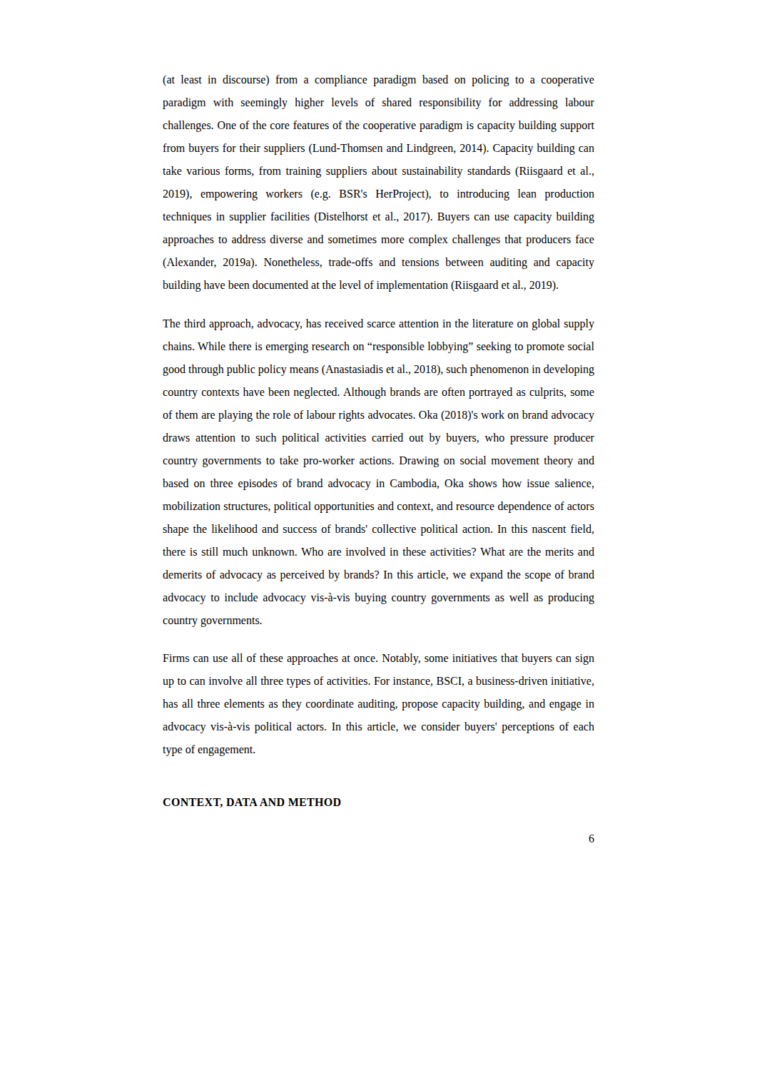(at least in discourse) from a compliance paradigm based on policing to a cooperative paradigm with seemingly higher levels of shared responsibility for addressing labour challenges. One of the core features of the cooperative paradigm is capacity building support from buyers for their suppliers (Lund-Thomsen and Lindgreen, 2014). Capacity building can take various forms, from training suppliers about sustainability standards (Riisgaard et al., 2019), empowering workers (e.g. BSR's HerProject), to introducing lean production techniques in supplier facilities (Distelhorst et al., 2017). Buyers can use capacity building approaches to address diverse and sometimes more complex challenges that producers face (Alexander, 2019a). Nonetheless, trade-offs and tensions between auditing and capacity building have been documented at the level of implementation (Riisgaard et al., 2019).
The third approach, advocacy, has received scarce attention in the literature on global supply chains. While there is emerging research on “responsible lobbying” seeking to promote social good through public policy means (Anastasiadis et al., 2018), such phenomenon in developing country contexts have been neglected. Although brands are often portrayed as culprits, some of them are playing the role of labour rights advocates. Oka (2018)'s work on brand advocacy draws attention to such political activities carried out by buyers, who pressure producer country governments to take pro-worker actions. Drawing on social movement theory and based on three episodes of brand advocacy in Cambodia, Oka shows how issue salience, mobilization structures, political opportunities and context, and resource dependence of actors shape the likelihood and success of brands' collective political action. In this nascent field, there is still much unknown. Who are involved in these activities? What are the merits and demerits of advocacy as perceived by brands? In this article, we expand the scope of brand advocacy to include advocacy vis-à-vis buying country governments as well as producing country governments.
Firms can use all of these approaches at once. Notably, some initiatives that buyers can sign up to can involve all three types of activities. For instance, BSCI, a business-driven initiative, has all three elements as they coordinate auditing, propose capacity building, and engage in advocacy vis-à-vis political actors. In this article, we consider buyers' perceptions of each type of engagement.
Context, Data and Method
6